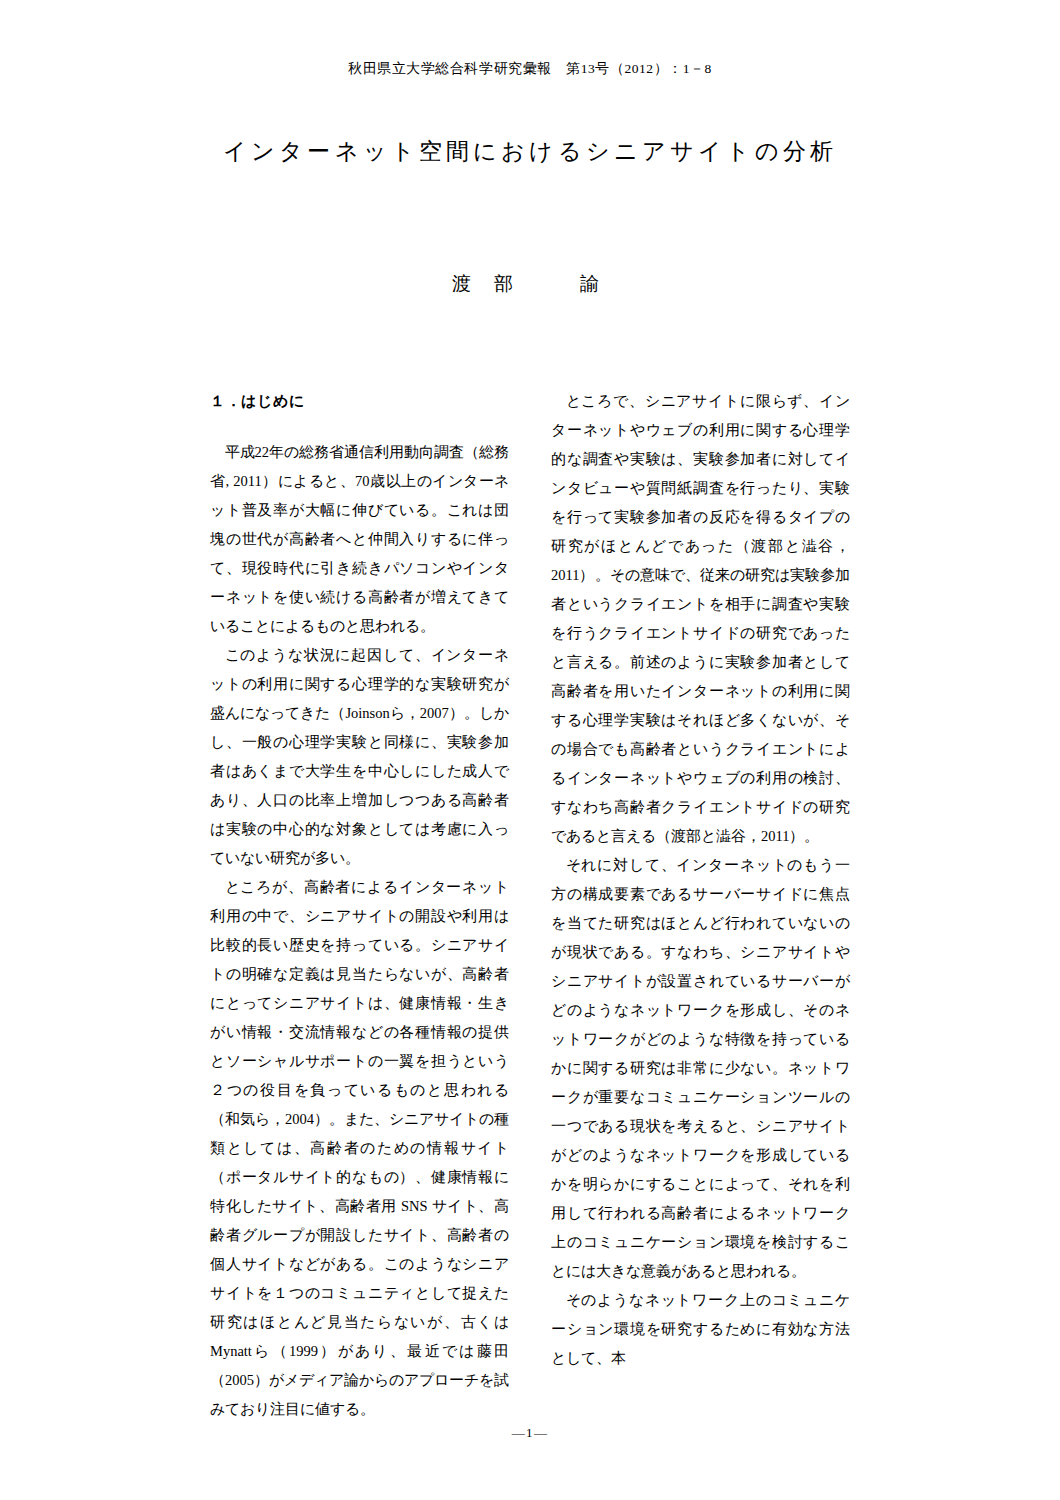秋田県立大学総合科学研究彙報　第13号（2012）：1－8
インターネット空間におけるシニアサイトの分析
渡 部 　 諭
１．はじめに
平成22年の総務省通信利用動向調査（総務省, 2011）によると、70歳以上のインターネット普及率が大幅に伸びている。これは団塊の世代が高齢者へと仲間入りするに伴って、現役時代に引き続きパソコンやインターネットを使い続ける高齢者が増えてきていることによるものと思われる。
このような状況に起因して、インターネットの利用に関する心理学的な実験研究が盛んになってきた（Joinsonら，2007）。しかし、一般の心理学実験と同様に、実験参加者はあくまで大学生を中心しにした成人であり、人口の比率上増加しつつある高齢者は実験の中心的な対象としては考慮に入っていない研究が多い。
ところが、高齢者によるインターネット利用の中で、シニアサイトの開設や利用は比較的長い歴史を持っている。シニアサイトの明確な定義は見当たらないが、高齢者にとってシニアサイトは、健康情報・生きがい情報・交流情報などの各種情報の提供とソーシャルサポートの一翼を担うという２つの役目を負っているものと思われる（和気ら，2004）。また、シニアサイトの種類としては、高齢者のための情報サイト（ポータルサイト的なもの）、健康情報に特化したサイト、高齢者用 SNS サイト、高齢者グループが開設したサイト、高齢者の個人サイトなどがある。このようなシニアサイトを１つのコミュニティとして捉えた研究はほとんど見当たらないが、古くはMynattら（1999）があり、最近では藤田（2005）がメディア論からのアプローチを試みており注目に値する。
ところで、シニアサイトに限らず、インターネットやウェブの利用に関する心理学的な調査や実験は、実験参加者に対してインタビューや質問紙調査を行ったり、実験を行って実験参加者の反応を得るタイプの研究がほとんどであった（渡部と澁谷，2011）。その意味で、従来の研究は実験参加者というクライエントを相手に調査や実験を行うクライエントサイドの研究であったと言える。前述のように実験参加者として高齢者を用いたインターネットの利用に関する心理学実験はそれほど多くないが、その場合でも高齢者というクライエントによるインターネットやウェブの利用の検討、すなわち高齢者クライエントサイドの研究であると言える（渡部と澁谷，2011）。
それに対して、インターネットのもう一方の構成要素であるサーバーサイドに焦点を当てた研究はほとんど行われていないのが現状である。すなわち、シニアサイトやシニアサイトが設置されているサーバーがどのようなネットワークを形成し、そのネットワークがどのような特徴を持っているかに関する研究は非常に少ない。ネットワークが重要なコミュニケーションツールの一つである現状を考えると、シニアサイトがどのようなネットワークを形成しているかを明らかにすることによって、それを利用して行われる高齢者によるネットワーク上のコミュニケーション環境を検討することには大きな意義があると思われる。
そのようなネットワーク上のコミュニケーション環境を研究するために有効な方法として、本
―1―